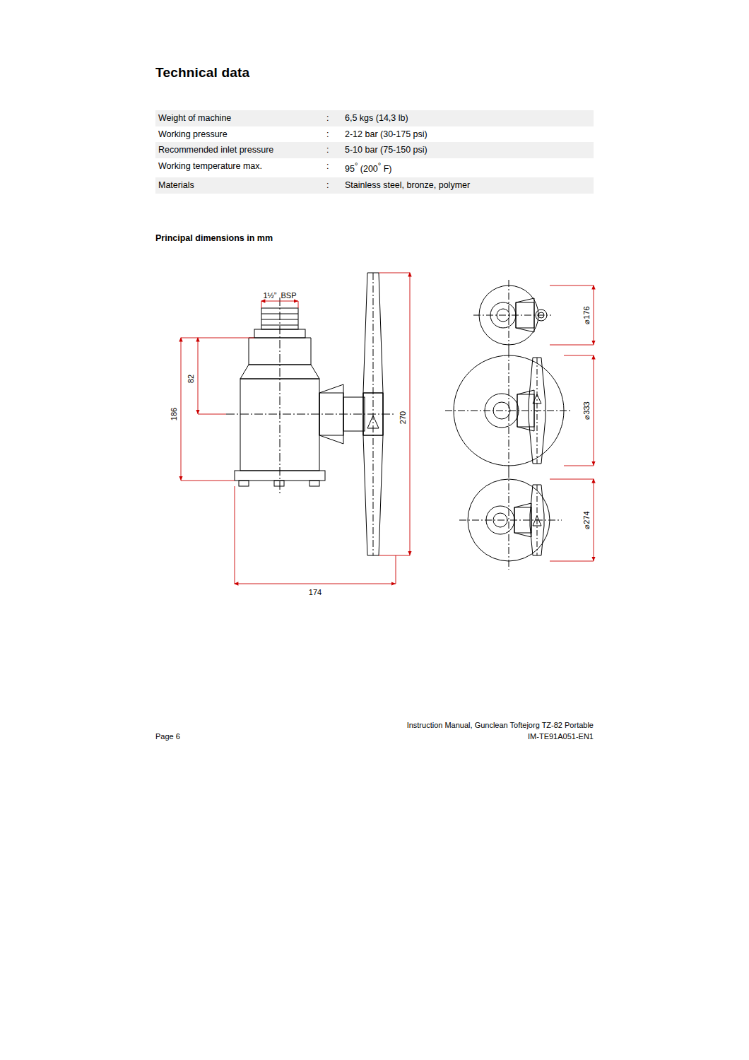Technical data
| Weight of machine | : | 6,5 kgs (14,3 lb) |
| Working pressure | : | 2-12 bar (30-175 psi) |
| Recommended inlet pressure | : | 5-10 bar (75-150 psi) |
| Working temperature max. | : | 95 ° (200 ° F) |
| Materials | : | Stainless steel, bronze, polymer |
Principal dimensions in mm
1½” BSP 82 186 270 174 ⌀176 ⌀333 ⌀274
Page 6
Instruction Manual, Gunclean Toftejorg TZ-82 Portable
IM-TE91A051-EN1